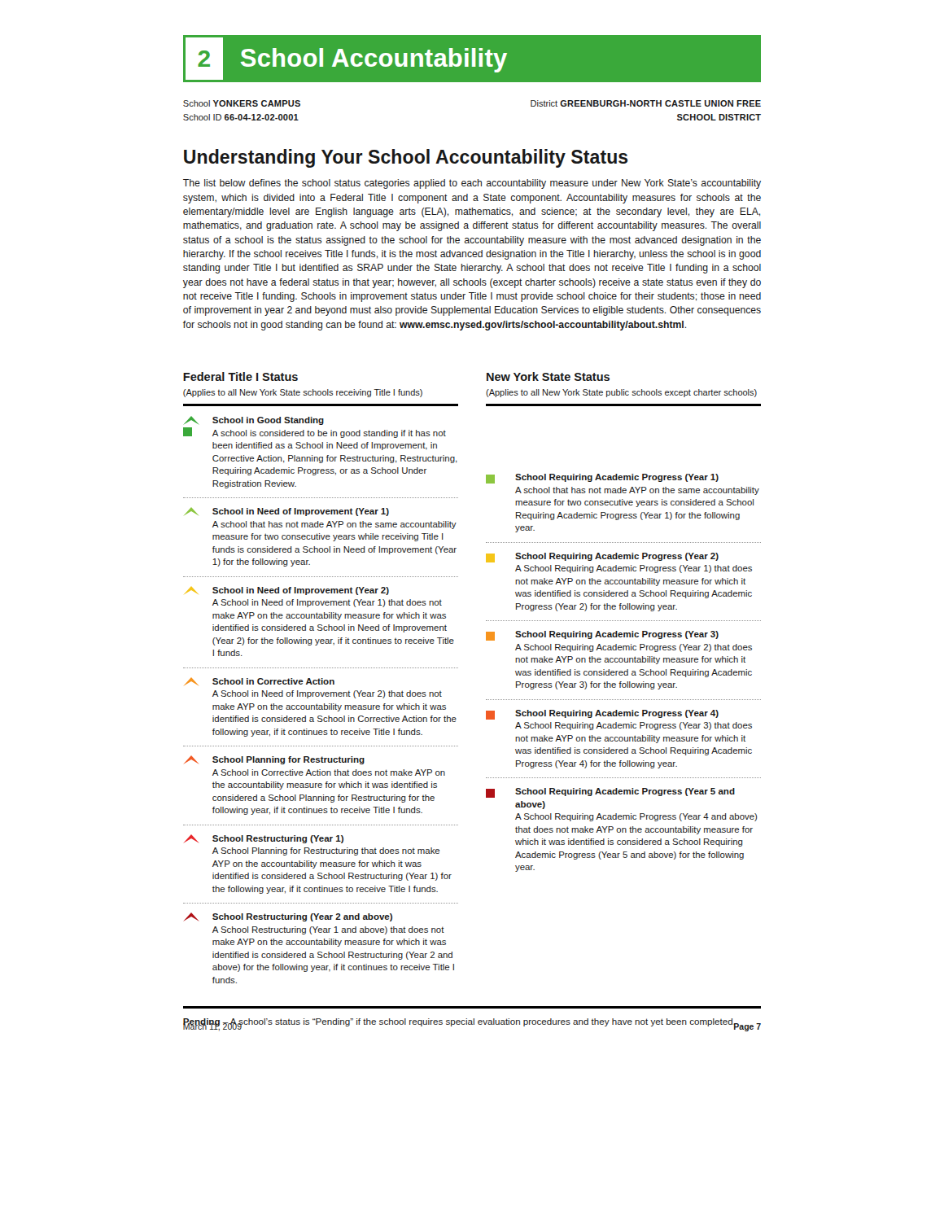2
School Accountability
School YONKERS CAMPUS
School ID 66-04-12-02-0001
District GREENBURGH-NORTH CASTLE UNION FREE
SCHOOL DISTRICT
Understanding Your School Accountability Status
The list below defines the school status categories applied to each accountability measure under New York State’s accountability system, which is divided into a Federal Title I component and a State component. Accountability measures for schools at the elementary/middle level are English language arts (ELA), mathematics, and science; at the secondary level, they are ELA, mathematics, and graduation rate. A school may be assigned a different status for different accountability measures. The overall status of a school is the status assigned to the school for the accountability measure with the most advanced designation in the hierarchy. If the school receives Title I funds, it is the most advanced designation in the Title I hierarchy, unless the school is in good standing under Title I but identified as SRAP under the State hierarchy. A school that does not receive Title I funding in a school year does not have a federal status in that year; however, all schools (except charter schools) receive a state status even if they do not receive Title I funding. Schools in improvement status under Title I must provide school choice for their students; those in need of improvement in year 2 and beyond must also provide Supplemental Education Services to eligible students. Other consequences for schools not in good standing can be found at: www.emsc.nysed.gov/irts/school-accountability/about.shtml.
Federal Title I Status
(Applies to all New York State schools receiving Title I funds)
School in Good Standing
A school is considered to be in good standing if it has not been identified as a School in Need of Improvement, in Corrective Action, Planning for Restructuring, Restructuring, Requiring Academic Progress, or as a School Under Registration Review.
School in Need of Improvement (Year 1)
A school that has not made AYP on the same accountability measure for two consecutive years while receiving Title I funds is considered a School in Need of Improvement (Year 1) for the following year.
School in Need of Improvement (Year 2)
A School in Need of Improvement (Year 1) that does not make AYP on the accountability measure for which it was identified is considered a School in Need of Improvement (Year 2) for the following year, if it continues to receive Title I funds.
School in Corrective Action
A School in Need of Improvement (Year 2) that does not make AYP on the accountability measure for which it was identified is considered a School in Corrective Action for the following year, if it continues to receive Title I funds.
School Planning for Restructuring
A School in Corrective Action that does not make AYP on the accountability measure for which it was identified is considered a School Planning for Restructuring for the following year, if it continues to receive Title I funds.
School Restructuring (Year 1)
A School Planning for Restructuring that does not make AYP on the accountability measure for which it was identified is considered a School Restructuring (Year 1) for the following year, if it continues to receive Title I funds.
School Restructuring (Year 2 and above)
A School Restructuring (Year 1 and above) that does not make AYP on the accountability measure for which it was identified is considered a School Restructuring (Year 2 and above) for the following year, if it continues to receive Title I funds.
New York State Status
(Applies to all New York State public schools except charter schools)
School Requiring Academic Progress (Year 1)
A school that has not made AYP on the same accountability measure for two consecutive years is considered a School Requiring Academic Progress (Year 1) for the following year.
School Requiring Academic Progress (Year 2)
A School Requiring Academic Progress (Year 1) that does not make AYP on the accountability measure for which it was identified is considered a School Requiring Academic Progress (Year 2) for the following year.
School Requiring Academic Progress (Year 3)
A School Requiring Academic Progress (Year 2) that does not make AYP on the accountability measure for which it was identified is considered a School Requiring Academic Progress (Year 3) for the following year.
School Requiring Academic Progress (Year 4)
A School Requiring Academic Progress (Year 3) that does not make AYP on the accountability measure for which it was identified is considered a School Requiring Academic Progress (Year 4) for the following year.
School Requiring Academic Progress (Year 5 and above)
A School Requiring Academic Progress (Year 4 and above) that does not make AYP on the accountability measure for which it was identified is considered a School Requiring Academic Progress (Year 5 and above) for the following year.
Pending – A school’s status is “Pending” if the school requires special evaluation procedures and they have not yet been completed.
March 11, 2009
Page 7